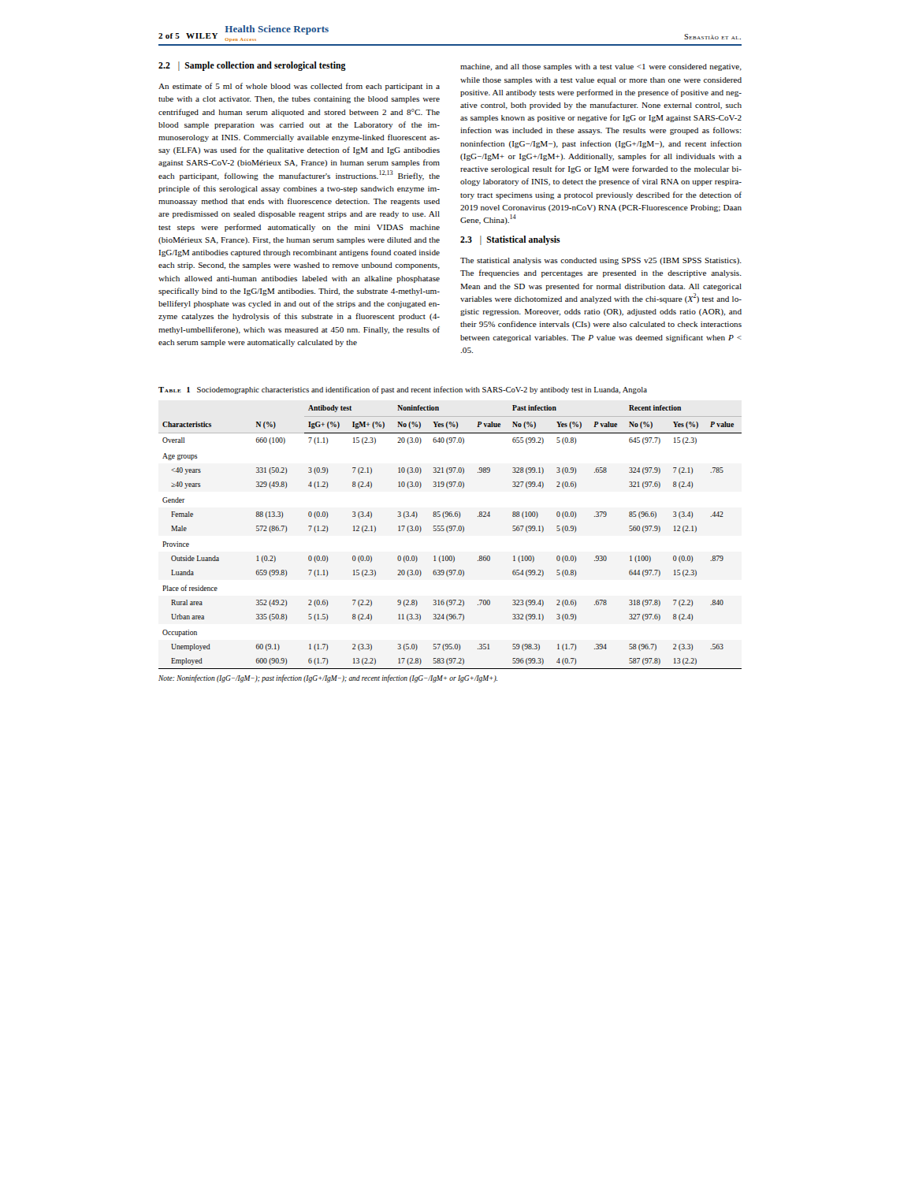2 of 5 WILEY Health Science ReportsOpen Access Sebastião et al.
2.2|Sample collection and serological testing
An estimate of 5 ml of whole blood was collected from each participant in a tube with a clot activator. Then, the tubes containing the blood samples were centrifuged and human serum aliquoted and stored between 2 and 8°C. The blood sample preparation was carried out at the Laboratory of the immunoserology at INIS. Commercially available enzyme-linked fluorescent assay (ELFA) was used for the qualitative detection of IgM and IgG antibodies against SARS-CoV-2 (bioMérieux SA, France) in human serum samples from each participant, following the manufacturer's instructions.12,13 Briefly, the principle of this serological assay combines a two-step sandwich enzyme immunoassay method that ends with fluorescence detection. The reagents used are predismissed on sealed disposable reagent strips and are ready to use. All test steps were performed automatically on the mini VIDAS machine (bioMérieux SA, France). First, the human serum samples were diluted and the IgG/IgM antibodies captured through recombinant antigens found coated inside each strip. Second, the samples were washed to remove unbound components, which allowed anti-human antibodies labeled with an alkaline phosphatase specifically bind to the IgG/IgM antibodies. Third, the substrate 4-methyl-umbelliferyl phosphate was cycled in and out of the strips and the conjugated enzyme catalyzes the hydrolysis of this substrate in a fluorescent product (4-methyl-umbelliferone), which was measured at 450 nm. Finally, the results of each serum sample were automatically calculated by the
machine, and all those samples with a test value <1 were considered negative, while those samples with a test value equal or more than one were considered positive. All antibody tests were performed in the presence of positive and negative control, both provided by the manufacturer. None external control, such as samples known as positive or negative for IgG or IgM against SARS-CoV-2 infection was included in these assays. The results were grouped as follows: noninfection (IgG−/IgM−), past infection (IgG+/IgM−), and recent infection (IgG−/IgM+ or IgG+/IgM+). Additionally, samples for all individuals with a reactive serological result for IgG or IgM were forwarded to the molecular biology laboratory of INIS, to detect the presence of viral RNA on upper respiratory tract specimens using a protocol previously described for the detection of 2019 novel Coronavirus (2019-nCoV) RNA (PCR-Fluorescence Probing; Daan Gene, China).14
2.3|Statistical analysis
The statistical analysis was conducted using SPSS v25 (IBM SPSS Statistics). The frequencies and percentages are presented in the descriptive analysis. Mean and the SD was presented for normal distribution data. All categorical variables were dichotomized and analyzed with the chi-square (X2) test and logistic regression. Moreover, odds ratio (OR), adjusted odds ratio (AOR), and their 95% confidence intervals (CIs) were also calculated to check interactions between categorical variables. The P value was deemed significant when P < .05.
Table 1 Sociodemographic characteristics and identification of past and recent infection with SARS-CoV-2 by antibody test in Luanda, Angola
| Characteristics | N (%) | Antibody test | Noninfection | Past infection | Recent infection |
| --- | --- | --- | --- | --- | --- |
| IgG+ (%) | IgM+ (%) | No (%) | Yes (%) | P value | No (%) | Yes (%) | P value | No (%) | Yes (%) | P value |
| Overall | 660 (100) | 7 (1.1) | 15 (2.3) | 20 (3.0) | 640 (97.0) | | 655 (99.2) | 5 (0.8) | | 645 (97.7) | 15 (2.3) | |
| Age groups | | | | | | | | | | | | |
| <40 years | 331 (50.2) | 3 (0.9) | 7 (2.1) | 10 (3.0) | 321 (97.0) | .989 | 328 (99.1) | 3 (0.9) | .658 | 324 (97.9) | 7 (2.1) | .785 |
| ≥40 years | 329 (49.8) | 4 (1.2) | 8 (2.4) | 10 (3.0) | 319 (97.0) | | 327 (99.4) | 2 (0.6) | | 321 (97.6) | 8 (2.4) | |
| Gender | | | | | | | | | | | | |
| Female | 88 (13.3) | 0 (0.0) | 3 (3.4) | 3 (3.4) | 85 (96.6) | .824 | 88 (100) | 0 (0.0) | .379 | 85 (96.6) | 3 (3.4) | .442 |
| Male | 572 (86.7) | 7 (1.2) | 12 (2.1) | 17 (3.0) | 555 (97.0) | | 567 (99.1) | 5 (0.9) | | 560 (97.9) | 12 (2.1) | |
| Province | | | | | | | | | | | | |
| Outside Luanda | 1 (0.2) | 0 (0.0) | 0 (0.0) | 0 (0.0) | 1 (100) | .860 | 1 (100) | 0 (0.0) | .930 | 1 (100) | 0 (0.0) | .879 |
| Luanda | 659 (99.8) | 7 (1.1) | 15 (2.3) | 20 (3.0) | 639 (97.0) | | 654 (99.2) | 5 (0.8) | | 644 (97.7) | 15 (2.3) | |
| Place of residence | | | | | | | | | | | | |
| Rural area | 352 (49.2) | 2 (0.6) | 7 (2.2) | 9 (2.8) | 316 (97.2) | .700 | 323 (99.4) | 2 (0.6) | .678 | 318 (97.8) | 7 (2.2) | .840 |
| Urban area | 335 (50.8) | 5 (1.5) | 8 (2.4) | 11 (3.3) | 324 (96.7) | | 332 (99.1) | 3 (0.9) | | 327 (97.6) | 8 (2.4) | |
| Occupation | | | | | | | | | | | | |
| Unemployed | 60 (9.1) | 1 (1.7) | 2 (3.3) | 3 (5.0) | 57 (95.0) | .351 | 59 (98.3) | 1 (1.7) | .394 | 58 (96.7) | 2 (3.3) | .563 |
| Employed | 600 (90.9) | 6 (1.7) | 13 (2.2) | 17 (2.8) | 583 (97.2) | | 596 (99.3) | 4 (0.7) | | 587 (97.8) | 13 (2.2) | |
Note: Noninfection (IgG−/IgM−); past infection (IgG+/IgM−); and recent infection (IgG−/IgM+ or IgG+/IgM+).